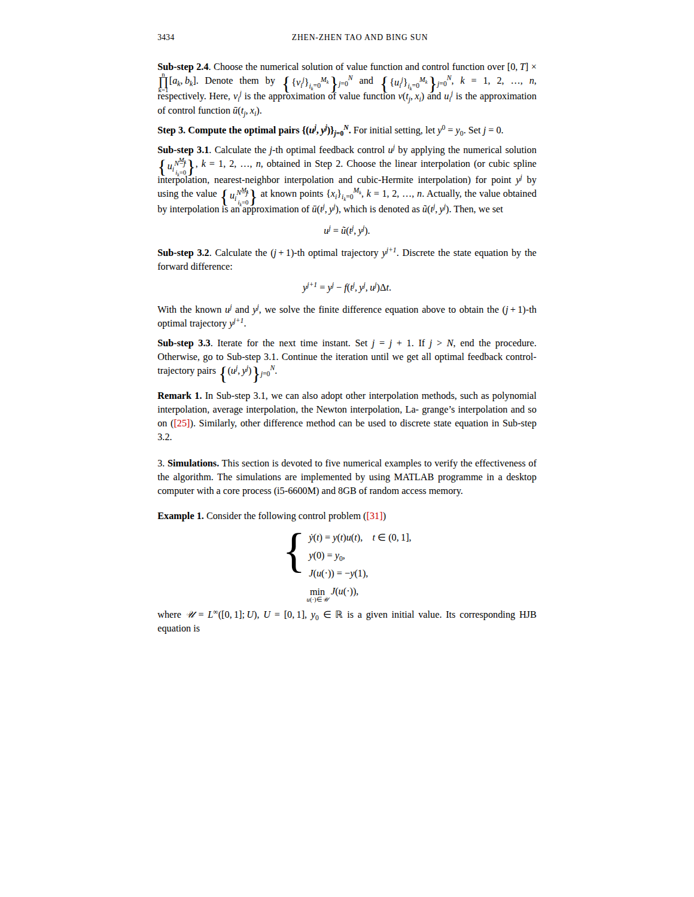3434
Zhen-Zhen Tao and Bing Sun
Sub-step 2.4. Choose the numerical solution of value function and control function over [0, T] × ∏nk=1[ak, bk]. Denote them by {{vij}ik=0Mk}j=0N and {{uij}ik=0Mk}j=0N, k = 1, 2, …, n, respectively. Here, vij is the approximation of value function v(tj, xi) and uij is the approximation of control function ū(tj, xi).
Step 3. Compute the optimal pairs {(uj, yj)}j=0N. For initial setting, let y0 = y0. Set j = 0.
Sub-step 3.1. Calculate the j-th optimal feedback control uj by applying the numerical solution {uiN−j ik=0 Mk}, k = 1, 2, …, n, obtained in Step 2. Choose the linear interpolation (or cubic spline interpolation, nearest-neighbor interpolation and cubic-Hermite interpolation) for point yj by using the value {uiN−j ik=0 Mk} at known points {xi}ik=0Mk, k = 1, 2, …, n. Actually, the value obtained by interpolation is an approximation of ū(tj, yj), which is denoted as ũ(tj, yj). Then, we set
uj = ũ(tj, yj).
Sub-step 3.2. Calculate the (j + 1)-th optimal trajectory yj+1. Discrete the state equation by the forward difference:
yj+1 = yj − f(tj, yj, uj)Δt.
With the known uj and yj, we solve the finite difference equation above to obtain the (j + 1)-th optimal trajectory yj+1.
Sub-step 3.3. Iterate for the next time instant. Set j = j + 1. If j > N, end the procedure. Otherwise, go to Sub-step 3.1. Continue the iteration until we get all optimal feedback control-trajectory pairs {(uj, yj)}j=0N.
Remark 1. In Sub-step 3.1, we can also adopt other interpolation methods, such as polynomial interpolation, average interpolation, the Newton interpolation, La- grange’s interpolation and so on ([25]). Similarly, other difference method can be used to discrete state equation in Sub-step 3.2.
3. Simulations. This section is devoted to five numerical examples to verify the effectiveness of the algorithm. The simulations are implemented by using MATLAB programme in a desktop computer with a core process (i5-6600M) and 8GB of random access memory.
Example 1. Consider the following control problem ([31])
{
ẏ(t) = y(t)u(t), t ∈ (0, 1],
y(0) = y0,
J(u(·)) = −y(1),
min u(·)∈𝒰 J(u(·)),
where 𝒰 = L∞([0, 1]; U), U = [0, 1], y0 ∈ ℝ is a given initial value. Its corresponding HJB equation is